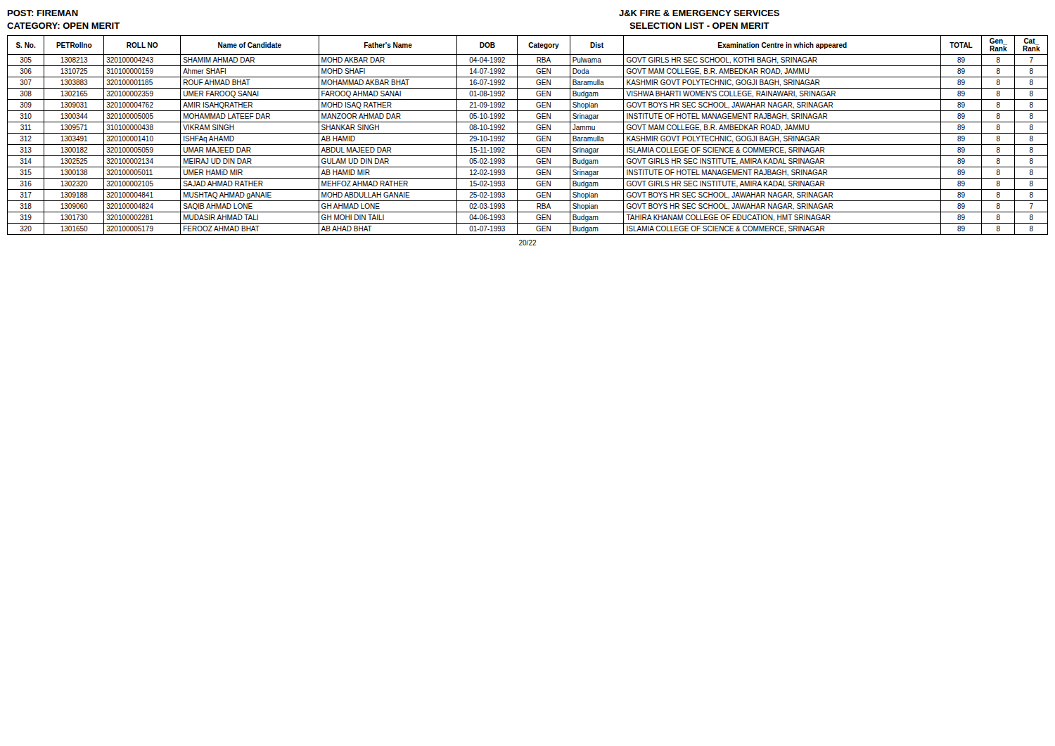| POST: FIREMAN CATEGORY: OPEN MERIT | J&K FIRE & EMERGENCY SERVICES SELECTION LIST - OPEN MERIT |
| S. No. | PETRollno | ROLL NO | Name of Candidate | Father's Name | DOB | Category | Dist | Examination Centre in which appeared | TOTAL | Gen_ Rank | Cat_ Rank |
| --- | --- | --- | --- | --- | --- | --- | --- | --- | --- | --- | --- |
| 305 | 1308213 | 320100004243 | SHAMIM AHMAD DAR | MOHD AKBAR DAR | 04-04-1992 | RBA | Pulwama | GOVT GIRLS HR SEC SCHOOL, KOTHI BAGH, SRINAGAR | 89 | 8 | 7 |
| 306 | 1310725 | 310100000159 | Ahmer SHAFI | MOHD SHAFI | 14-07-1992 | GEN | Doda | GOVT MAM COLLEGE, B.R. AMBEDKAR ROAD, JAMMU | 89 | 8 | 8 |
| 307 | 1303883 | 320100001185 | ROUF AHMAD BHAT | MOHAMMAD AKBAR BHAT | 16-07-1992 | GEN | Baramulla | KASHMIR GOVT POLYTECHNIC, GOGJI BAGH, SRINAGAR | 89 | 8 | 8 |
| 308 | 1302165 | 320100002359 | UMER FAROOQ SANAI | FAROOQ AHMAD SANAI | 01-08-1992 | GEN | Budgam | VISHWA BHARTI WOMEN'S COLLEGE, RAINAWARI, SRINAGAR | 89 | 8 | 8 |
| 309 | 1309031 | 320100004762 | AMIR ISAHQRATHER | MOHD ISAQ RATHER | 21-09-1992 | GEN | Shopian | GOVT BOYS HR SEC SCHOOL, JAWAHAR NAGAR, SRINAGAR | 89 | 8 | 8 |
| 310 | 1300344 | 320100005005 | MOHAMMAD LATEEF DAR | MANZOOR AHMAD DAR | 05-10-1992 | GEN | Srinagar | INSTITUTE OF HOTEL MANAGEMENT RAJBAGH, SRINAGAR | 89 | 8 | 8 |
| 311 | 1309571 | 310100000438 | VIKRAM SINGH | SHANKAR SINGH | 08-10-1992 | GEN | Jammu | GOVT MAM COLLEGE, B.R. AMBEDKAR ROAD, JAMMU | 89 | 8 | 8 |
| 312 | 1303491 | 320100001410 | ISHFAq AHAMD | AB HAMID | 29-10-1992 | GEN | Baramulla | KASHMIR GOVT POLYTECHNIC, GOGJI BAGH, SRINAGAR | 89 | 8 | 8 |
| 313 | 1300182 | 320100005059 | UMAR MAJEED DAR | ABDUL MAJEED DAR | 15-11-1992 | GEN | Srinagar | ISLAMIA COLLEGE OF SCIENCE & COMMERCE, SRINAGAR | 89 | 8 | 8 |
| 314 | 1302525 | 320100002134 | MEIRAJ UD DIN DAR | GULAM UD DIN DAR | 05-02-1993 | GEN | Budgam | GOVT GIRLS HR SEC INSTITUTE, AMIRA KADAL SRINAGAR | 89 | 8 | 8 |
| 315 | 1300138 | 320100005011 | UMER HAMiD MIR | AB HAMID MIR | 12-02-1993 | GEN | Srinagar | INSTITUTE OF HOTEL MANAGEMENT RAJBAGH, SRINAGAR | 89 | 8 | 8 |
| 316 | 1302320 | 320100002105 | SAJAD AHMAD RATHER | MEHFOZ AHMAD RATHER | 15-02-1993 | GEN | Budgam | GOVT GIRLS HR SEC INSTITUTE, AMIRA KADAL SRINAGAR | 89 | 8 | 8 |
| 317 | 1309188 | 320100004841 | MUSHTAQ AHMAD gANAIE | MOHD ABDULLAH GANAIE | 25-02-1993 | GEN | Shopian | GOVT BOYS HR SEC SCHOOL, JAWAHAR NAGAR, SRINAGAR | 89 | 8 | 8 |
| 318 | 1309060 | 320100004824 | SAQIB AHMAD LONE | GH AHMAD LONE | 02-03-1993 | RBA | Shopian | GOVT BOYS HR SEC SCHOOL, JAWAHAR NAGAR, SRINAGAR | 89 | 8 | 7 |
| 319 | 1301730 | 320100002281 | MUDASIR AHMAD TALI | GH MOHI DIN TAILI | 04-06-1993 | GEN | Budgam | TAHIRA KHANAM COLLEGE OF EDUCATION, HMT SRINAGAR | 89 | 8 | 8 |
| 320 | 1301650 | 320100005179 | FEROOZ AHMAD BHAT | AB AHAD BHAT | 01-07-1993 | GEN | Budgam | ISLAMIA COLLEGE OF SCIENCE & COMMERCE, SRINAGAR | 89 | 8 | 8 |
20/22